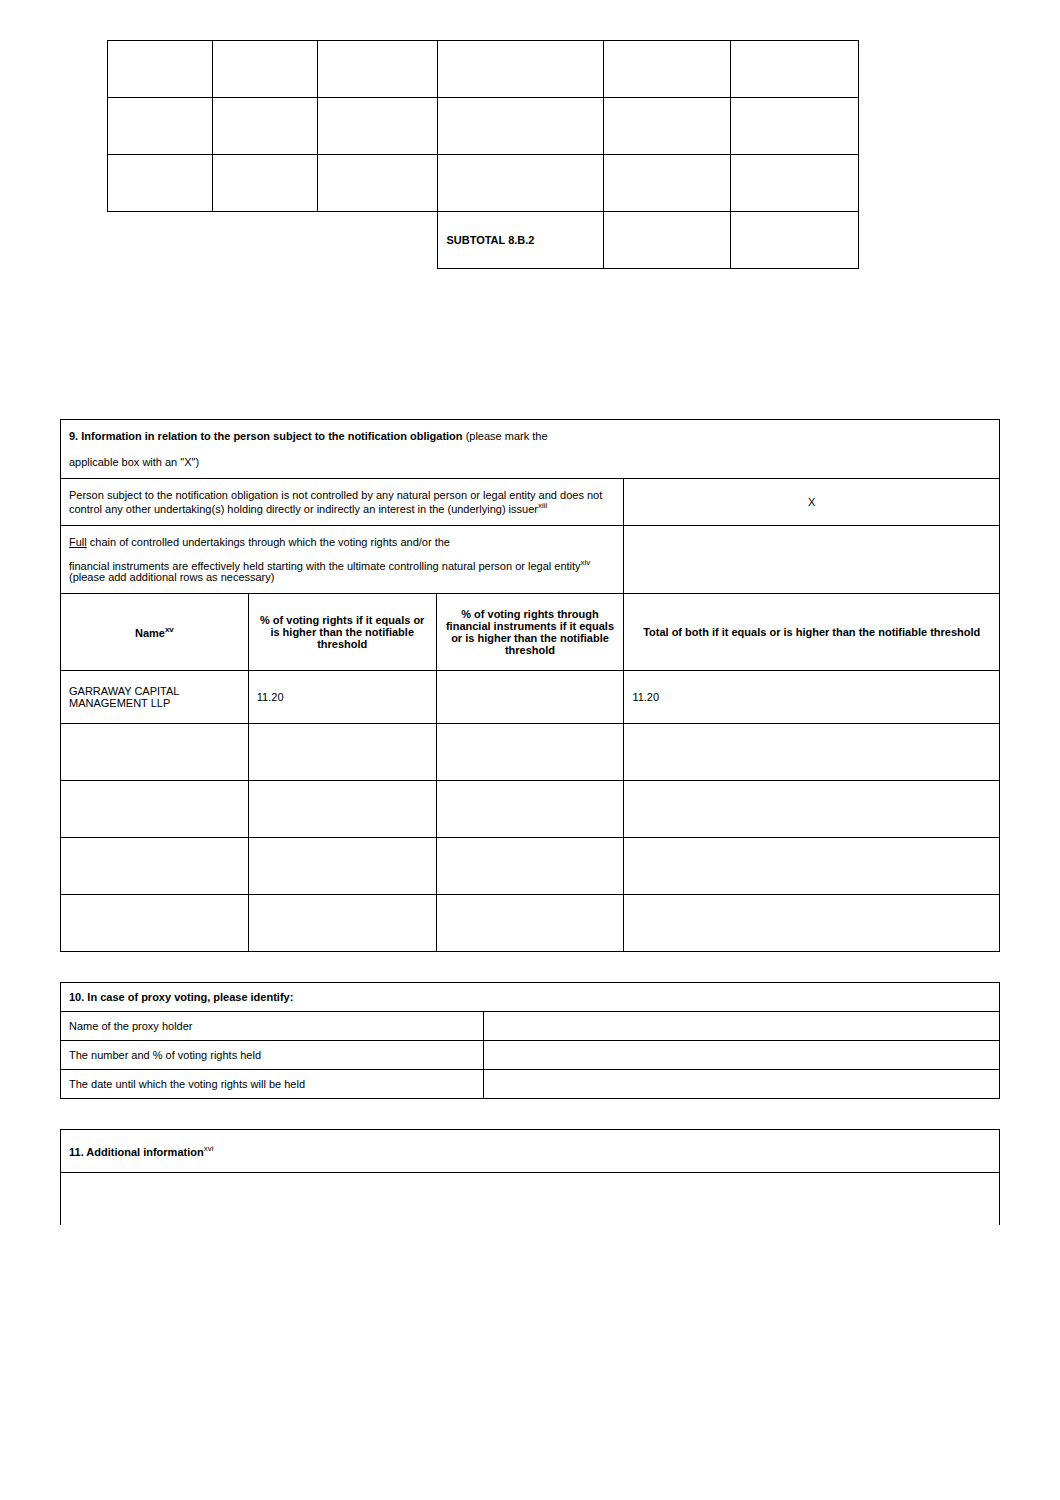| | | | SUBTOTAL 8.B.2 | | |
| 9. Information in relation to the person subject to the notification obligation (please mark the applicable box with an "X") |
| Person subject to the notification obligation is not controlled by any natural person or legal entity and does not control any other undertaking(s) holding directly or indirectly an interest in the (underlying) issuer xiii | X |
| Full chain of controlled undertakings through which the voting rights and/or the financial instruments are effectively held starting with the ultimate controlling natural person or legal entity xiv (please add additional rows as necessary) | |
| Name xv | % of voting rights if it equals or is higher than the notifiable threshold | % of voting rights through financial instruments if it equals or is higher than the notifiable threshold | Total of both if it equals or is higher than the notifiable threshold |
| GARRAWAY CAPITAL MANAGEMENT LLP | 11.20 | | 11.20 |
| 10. In case of proxy voting, please identify: |
| Name of the proxy holder | |
| The number and % of voting rights held | |
| The date until which the voting rights will be held | |
| 11. Additional information xvi |